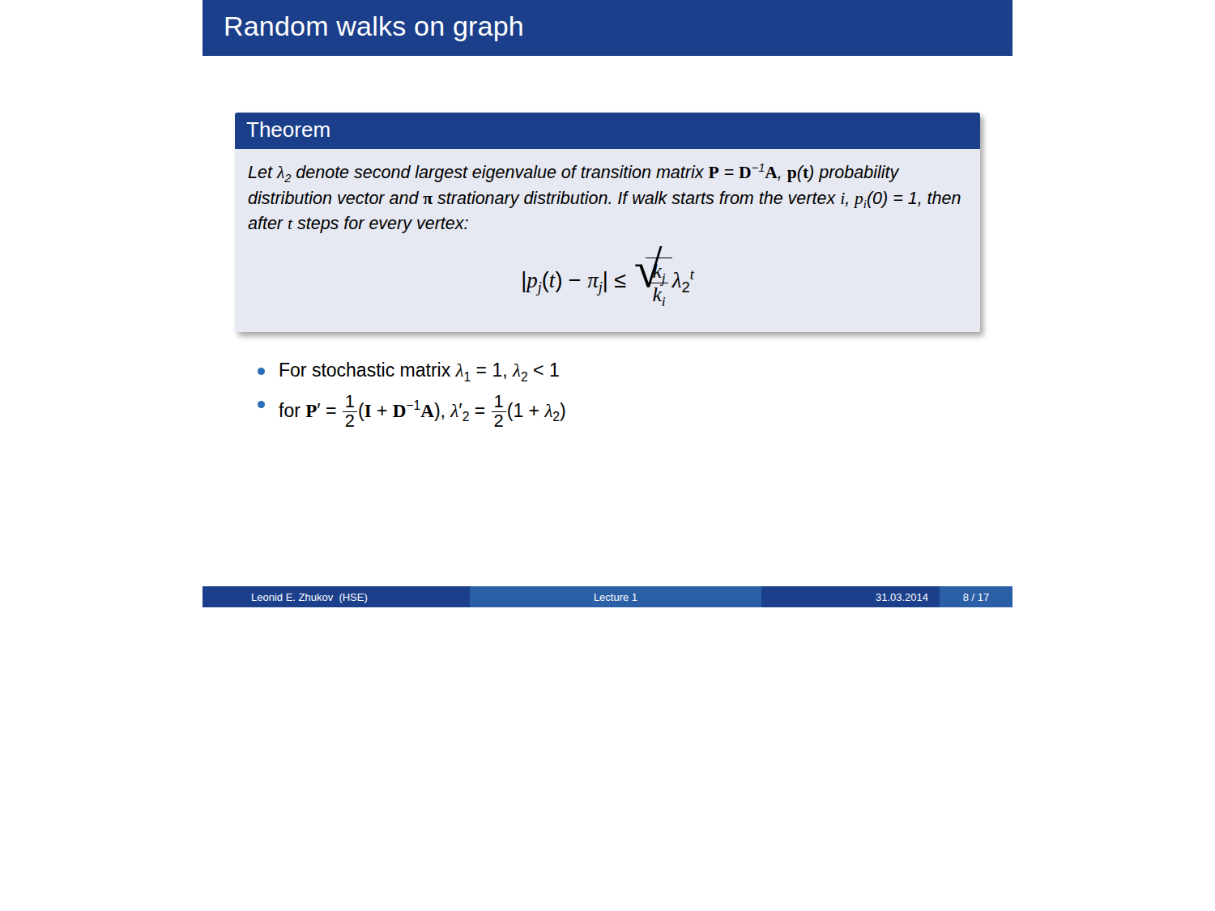Random walks on graph
Theorem
Let λ2 denote second largest eigenvalue of transition matrix P = D−1A, p(t) probability distribution vector and π strationary distribution. If walk starts from the vertex i, pi(0) = 1, then after t steps for every vertex:
|pj(t) − πj| ≤ kj ki λ2t
For stochastic matrix λ1 = 1, λ2 < 1
for P′ = 12(I + D−1A), λ′2 = 12(1 + λ2)
Leonid E. Zhukov (HSE)
Lecture 1
31.03.2014
8 / 17